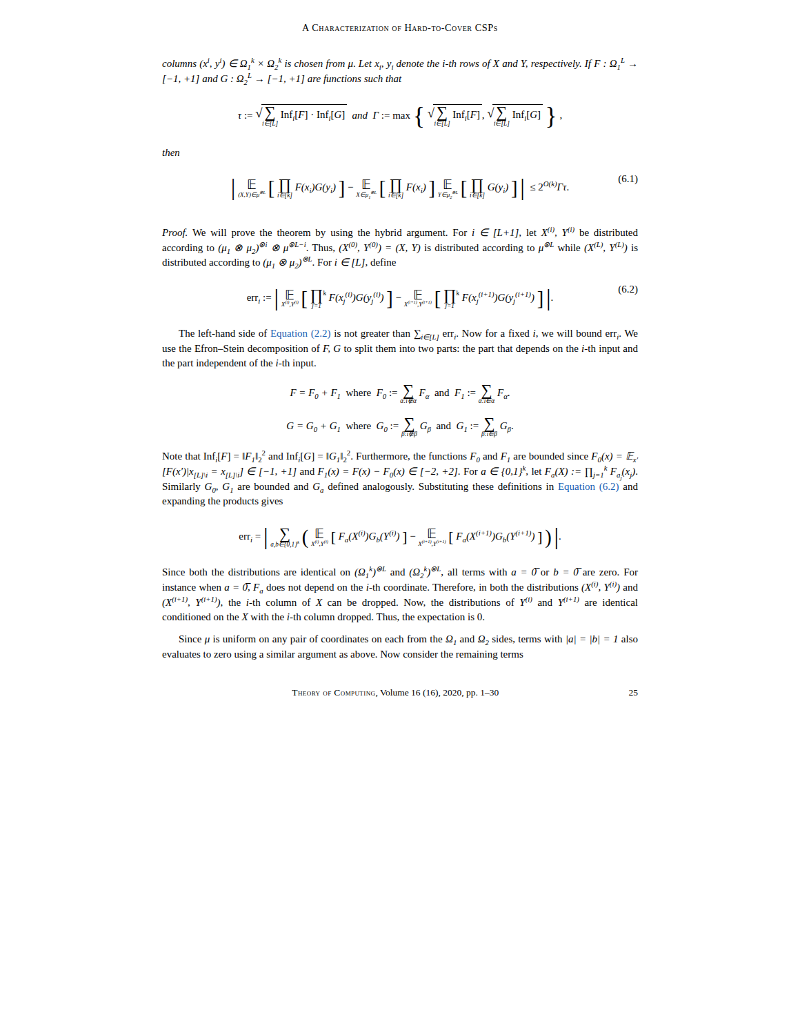A Characterization of Hard-to-Cover CSPs
columns (xi, yi) ∈ Ω1k × Ω2k is chosen from μ. Let xi, yi denote the i-th rows of X and Y, respectively. If F : Ω1L → [−1, +1] and G : Ω2L → [−1, +1] are functions such that
τ := ∑i∈[L] Infi[F] · Infi[G] and Γ := max { ∑i∈[L] Infi[F] , ∑i∈[L] Infi[G] } ,
then
| 𝔼(X,Y)∈μ⊗L [ ∏i∈[k] F(xi)G(yi) ] − 𝔼X∈μ1⊗L [ ∏i∈[k] F(xi) ] 𝔼Y∈μ2⊗L [ ∏i∈[k] G(yi) ] | ≤ 2O(k)Γτ. (6.1)
Proof. We will prove the theorem by using the hybrid argument. For i ∈ [L+1], let X(i), Y(i) be distributed according to (μ1 ⊗ μ2)⊗i ⊗ μ⊗L−i. Thus, (X(0), Y(0)) = (X, Y) is distributed according to μ⊗L while (X(L), Y(L)) is distributed according to (μ1 ⊗ μ2)⊗L. For i ∈ [L], define
erri := | 𝔼X(i),Y(i) [ ∏j=1k F(xj(i))G(yj(i)) ] − 𝔼X(i+1),Y(i+1) [ ∏j=1k F(xj(i+1))G(yj(i+1)) ] |. (6.2)
The left-hand side of Equation (2.2) is not greater than ∑i∈[L] erri. Now for a fixed i, we will bound erri. We use the Efron–Stein decomposition of F, G to split them into two parts: the part that depends on the i-th input and the part independent of the i-th input.
F = F0 + F1 where F0 := ∑α:i∉α Fα and F1 := ∑α:i∈α Fα.
G = G0 + G1 where G0 := ∑β:i∉β Gβ and G1 := ∑β:i∈β Gβ.
Note that Infi[F] = ‖F1‖22 and Infi[G] = ‖G1‖22. Furthermore, the functions F0 and F1 are bounded since F0(x) = 𝔼x′[F(x′)|x[L]\i = x[L]\i] ∈ [−1, +1] and F1(x) = F(x) − F0(x) ∈ [−2, +2]. For a ∈ {0,1}k, let Fa(X) := ∏j=1k Faj(xj). Similarly G0, G1 are bounded and Ga defined analogously. Substituting these definitions in Equation (6.2) and expanding the products gives
erri = | ∑a,b∈{0,1}k ( 𝔼X(i),Y(i) [ Fa(X(i))Gb(Y(i)) ] − 𝔼X(i+1),Y(i+1) [ Fa(X(i+1))Gb(Y(i+1)) ] ) |.
Since both the distributions are identical on (Ω1k)⊗L and (Ω2k)⊗L, all terms with a = 0̅ or b = 0̅ are zero. For instance when a = 0̅, Fa does not depend on the i-th coordinate. Therefore, in both the distributions (X(i), Y(i)) and (X(i+1), Y(i+1)), the i-th column of X can be dropped. Now, the distributions of Y(i) and Y(i+1) are identical conditioned on the X with the i-th column dropped. Thus, the expectation is 0.
Since μ is uniform on any pair of coordinates on each from the Ω1 and Ω2 sides, terms with |a| = |b| = 1 also evaluates to zero using a similar argument as above. Now consider the remaining terms
25 Theory of Computing, Volume 16 (16), 2020, pp. 1–30